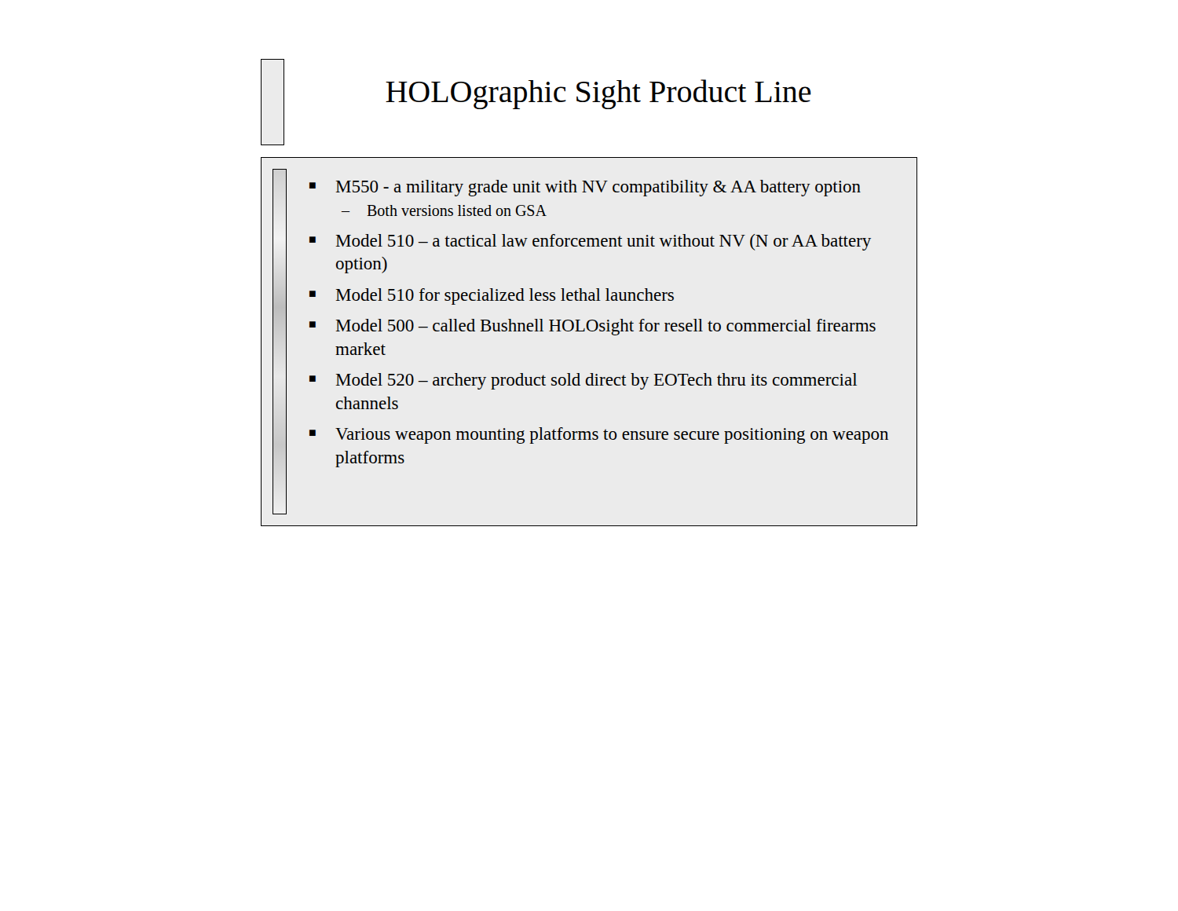HOLOgraphic Sight Product Line
M550 - a military grade unit with NV compatibility & AA battery option
Both versions listed on GSA
Model 510 – a tactical law enforcement unit without NV (N or AA battery option)
Model 510 for specialized less lethal launchers
Model 500 – called Bushnell HOLOsight for resell to commercial firearms market
Model 520 – archery product sold direct by EOTech thru its commercial channels
Various weapon mounting platforms to ensure secure positioning on weapon platforms